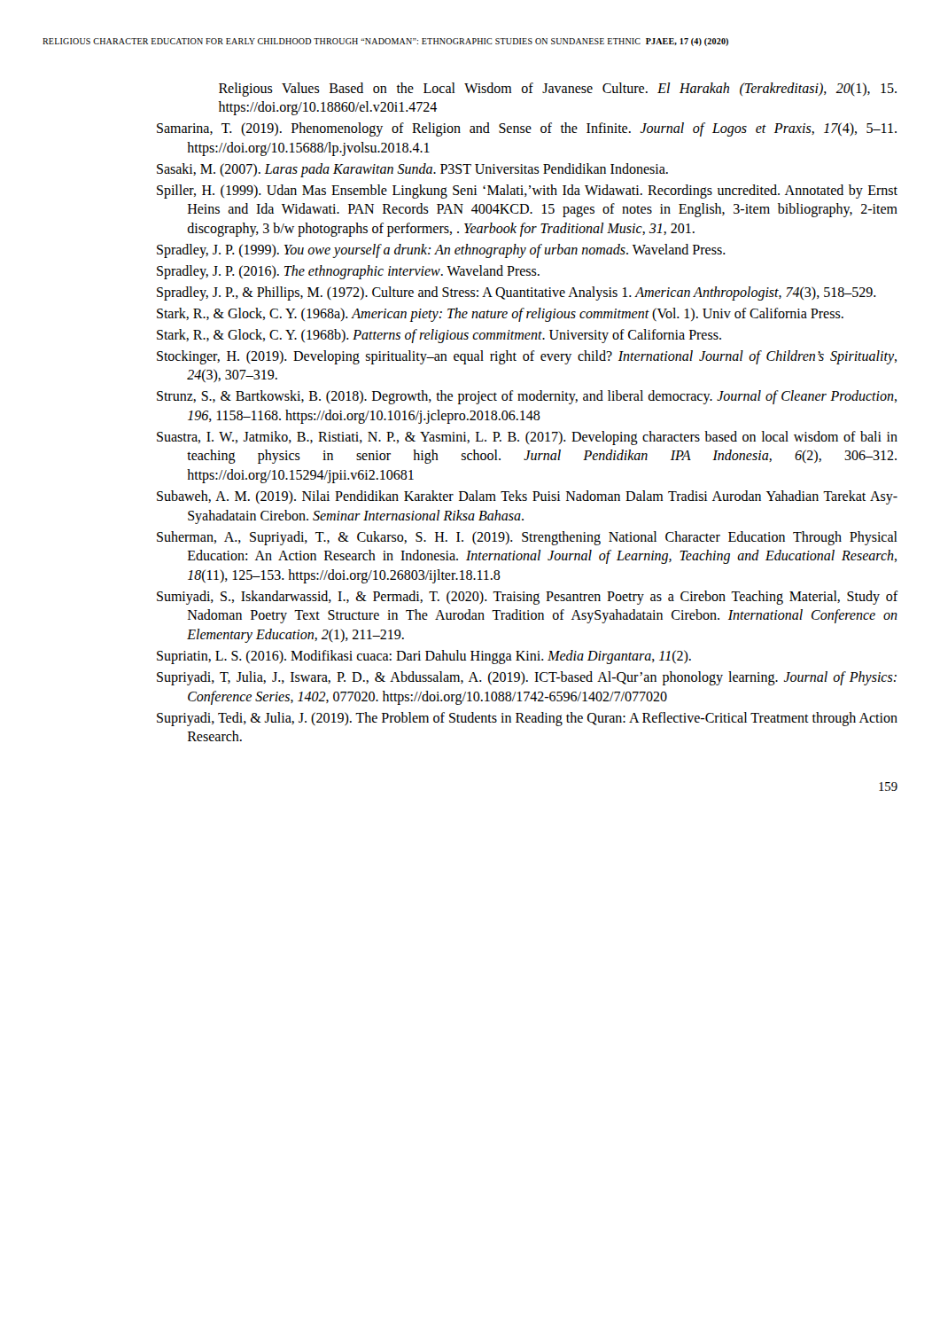RELIGIOUS CHARACTER EDUCATION FOR EARLY CHILDHOOD THROUGH “NADOMAN”: ETHNOGRAPHIC STUDIES ON SUNDANESE ETHNIC PJAEE, 17 (4) (2020)
Religious Values Based on the Local Wisdom of Javanese Culture. El Harakah (Terakreditasi), 20(1), 15. https://doi.org/10.18860/el.v20i1.4724
Samarina, T. (2019). Phenomenology of Religion and Sense of the Infinite. Journal of Logos et Praxis, 17(4), 5–11. https://doi.org/10.15688/lp.jvolsu.2018.4.1
Sasaki, M. (2007). Laras pada Karawitan Sunda. P3ST Universitas Pendidikan Indonesia.
Spiller, H. (1999). Udan Mas Ensemble Lingkung Seni ‘Malati,’with Ida Widawati. Recordings uncredited. Annotated by Ernst Heins and Ida Widawati. PAN Records PAN 4004KCD. 15 pages of notes in English, 3-item bibliography, 2-item discography, 3 b/w photographs of performers, . Yearbook for Traditional Music, 31, 201.
Spradley, J. P. (1999). You owe yourself a drunk: An ethnography of urban nomads. Waveland Press.
Spradley, J. P. (2016). The ethnographic interview. Waveland Press.
Spradley, J. P., & Phillips, M. (1972). Culture and Stress: A Quantitative Analysis 1. American Anthropologist, 74(3), 518–529.
Stark, R., & Glock, C. Y. (1968a). American piety: The nature of religious commitment (Vol. 1). Univ of California Press.
Stark, R., & Glock, C. Y. (1968b). Patterns of religious commitment. University of California Press.
Stockinger, H. (2019). Developing spirituality–an equal right of every child? International Journal of Children’s Spirituality, 24(3), 307–319.
Strunz, S., & Bartkowski, B. (2018). Degrowth, the project of modernity, and liberal democracy. Journal of Cleaner Production, 196, 1158–1168. https://doi.org/10.1016/j.jclepro.2018.06.148
Suastra, I. W., Jatmiko, B., Ristiati, N. P., & Yasmini, L. P. B. (2017). Developing characters based on local wisdom of bali in teaching physics in senior high school. Jurnal Pendidikan IPA Indonesia, 6(2), 306–312. https://doi.org/10.15294/jpii.v6i2.10681
Subaweh, A. M. (2019). Nilai Pendidikan Karakter Dalam Teks Puisi Nadoman Dalam Tradisi Aurodan Yahadian Tarekat Asy-Syahadatain Cirebon. Seminar Internasional Riksa Bahasa.
Suherman, A., Supriyadi, T., & Cukarso, S. H. I. (2019). Strengthening National Character Education Through Physical Education: An Action Research in Indonesia. International Journal of Learning, Teaching and Educational Research, 18(11), 125–153. https://doi.org/10.26803/ijlter.18.11.8
Sumiyadi, S., Iskandarwassid, I., & Permadi, T. (2020). Traising Pesantren Poetry as a Cirebon Teaching Material, Study of Nadoman Poetry Text Structure in The Aurodan Tradition of AsySyahadatain Cirebon. International Conference on Elementary Education, 2(1), 211–219.
Supriatin, L. S. (2016). Modifikasi cuaca: Dari Dahulu Hingga Kini. Media Dirgantara, 11(2).
Supriyadi, T, Julia, J., Iswara, P. D., & Abdussalam, A. (2019). ICT-based Al-Qur’an phonology learning. Journal of Physics: Conference Series, 1402, 077020. https://doi.org/10.1088/1742-6596/1402/7/077020
Supriyadi, Tedi, & Julia, J. (2019). The Problem of Students in Reading the Quran: A Reflective-Critical Treatment through Action Research.
159